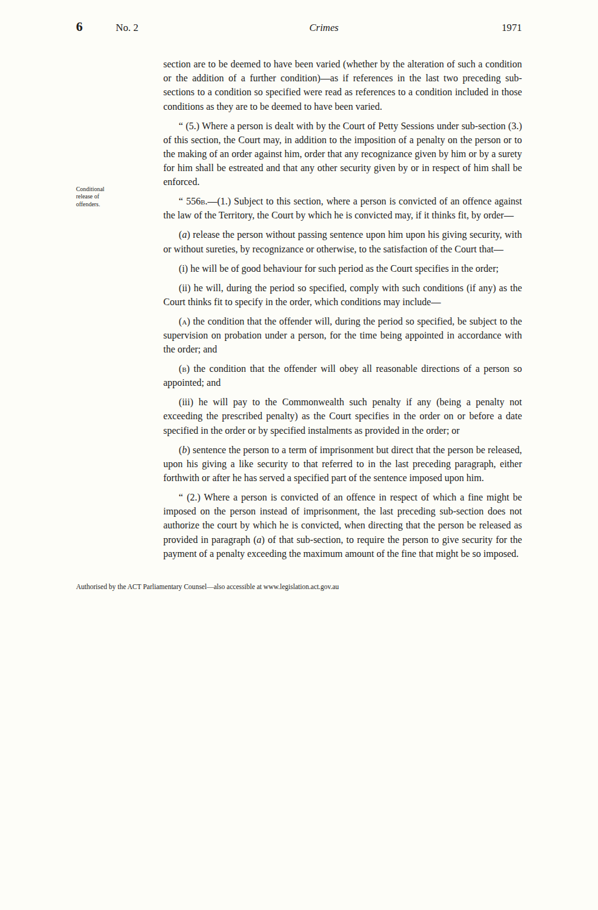6 No. 2 Crimes 1971
Conditional release of offenders.
section are to be deemed to have been varied (whether by the alteration of such a condition or the addition of a further condition)—as if references in the last two preceding sub-sections to a condition so specified were read as references to a condition included in those conditions as they are to be deemed to have been varied.
“ (5.) Where a person is dealt with by the Court of Petty Sessions under sub-section (3.) of this section, the Court may, in addition to the imposition of a penalty on the person or to the making of an order against him, order that any recognizance given by him or by a surety for him shall be estreated and that any other security given by or in respect of him shall be enforced.
“ 556b.—(1.) Subject to this section, where a person is convicted of an offence against the law of the Territory, the Court by which he is convicted may, if it thinks fit, by order—
(a) release the person without passing sentence upon him upon his giving security, with or without sureties, by recognizance or otherwise, to the satisfaction of the Court that—
(i) he will be of good behaviour for such period as the Court specifies in the order;
(ii) he will, during the period so specified, comply with such conditions (if any) as the Court thinks fit to specify in the order, which conditions may include—
(a) the condition that the offender will, during the period so specified, be subject to the supervision on probation under a person, for the time being appointed in accordance with the order; and
(b) the condition that the offender will obey all reasonable directions of a person so appointed; and
(iii) he will pay to the Commonwealth such penalty if any (being a penalty not exceeding the prescribed penalty) as the Court specifies in the order on or before a date specified in the order or by specified instalments as provided in the order; or
(b) sentence the person to a term of imprisonment but direct that the person be released, upon his giving a like security to that referred to in the last preceding paragraph, either forthwith or after he has served a specified part of the sentence imposed upon him.
“ (2.) Where a person is convicted of an offence in respect of which a fine might be imposed on the person instead of imprisonment, the last preceding sub-section does not authorize the court by which he is convicted, when directing that the person be released as provided in paragraph (a) of that sub-section, to require the person to give security for the payment of a penalty exceeding the maximum amount of the fine that might be so imposed.
Authorised by the ACT Parliamentary Counsel—also accessible at www.legislation.act.gov.au